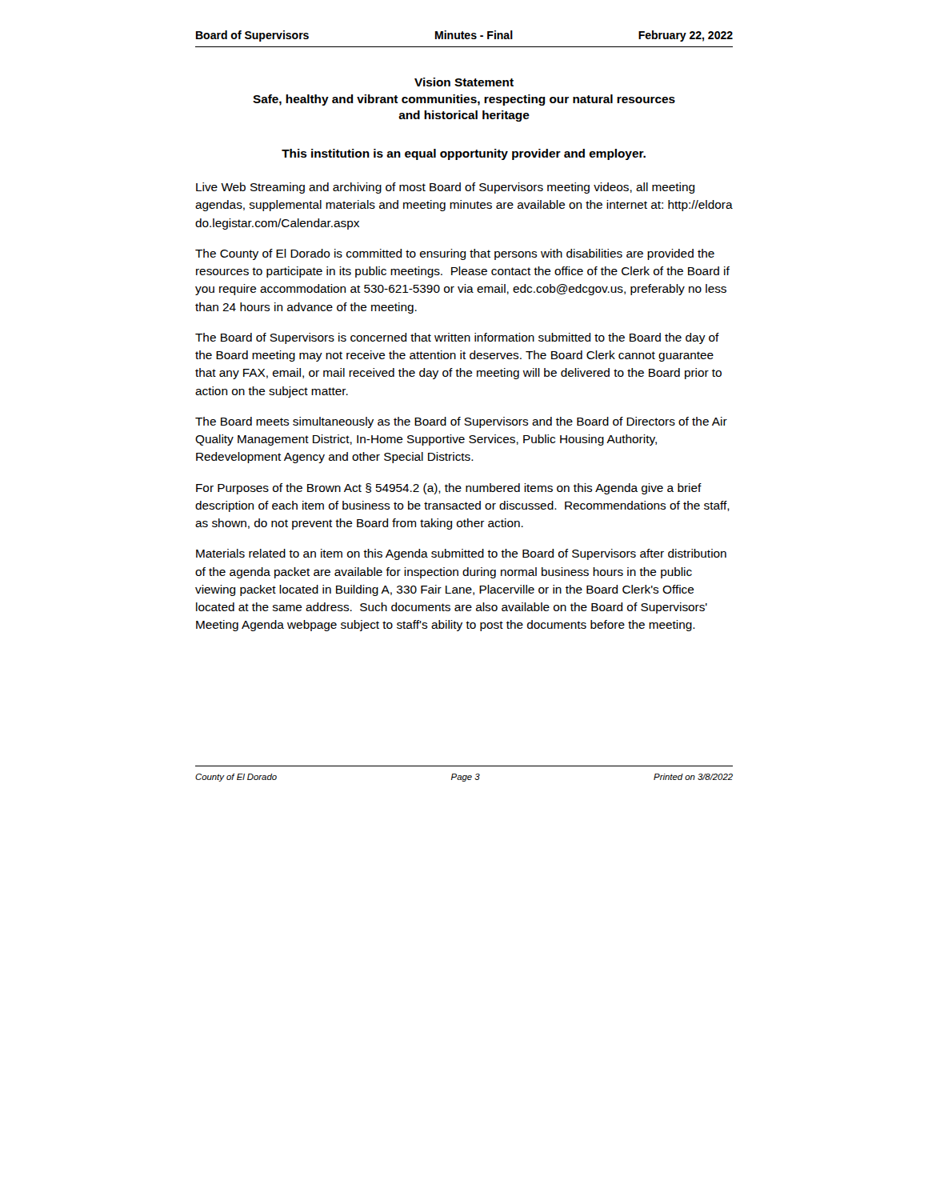Board of Supervisors
Minutes - Final
February 22, 2022
Vision Statement Safe, healthy and vibrant communities, respecting our natural resources and historical heritage
This institution is an equal opportunity provider and employer.
Live Web Streaming and archiving of most Board of Supervisors meeting videos, all meeting agendas, supplemental materials and meeting minutes are available on the internet at: http://eldorado.legistar.com/Calendar.aspx
The County of El Dorado is committed to ensuring that persons with disabilities are provided the resources to participate in its public meetings. Please contact the office of the Clerk of the Board if you require accommodation at 530-621-5390 or via email, edc.cob@edcgov.us, preferably no less than 24 hours in advance of the meeting.
The Board of Supervisors is concerned that written information submitted to the Board the day of the Board meeting may not receive the attention it deserves. The Board Clerk cannot guarantee that any FAX, email, or mail received the day of the meeting will be delivered to the Board prior to action on the subject matter.
The Board meets simultaneously as the Board of Supervisors and the Board of Directors of the Air Quality Management District, In-Home Supportive Services, Public Housing Authority, Redevelopment Agency and other Special Districts.
For Purposes of the Brown Act § 54954.2 (a), the numbered items on this Agenda give a brief description of each item of business to be transacted or discussed. Recommendations of the staff, as shown, do not prevent the Board from taking other action.
Materials related to an item on this Agenda submitted to the Board of Supervisors after distribution of the agenda packet are available for inspection during normal business hours in the public viewing packet located in Building A, 330 Fair Lane, Placerville or in the Board Clerk's Office located at the same address. Such documents are also available on the Board of Supervisors' Meeting Agenda webpage subject to staff's ability to post the documents before the meeting.
County of El Dorado
Page 3
Printed on 3/8/2022